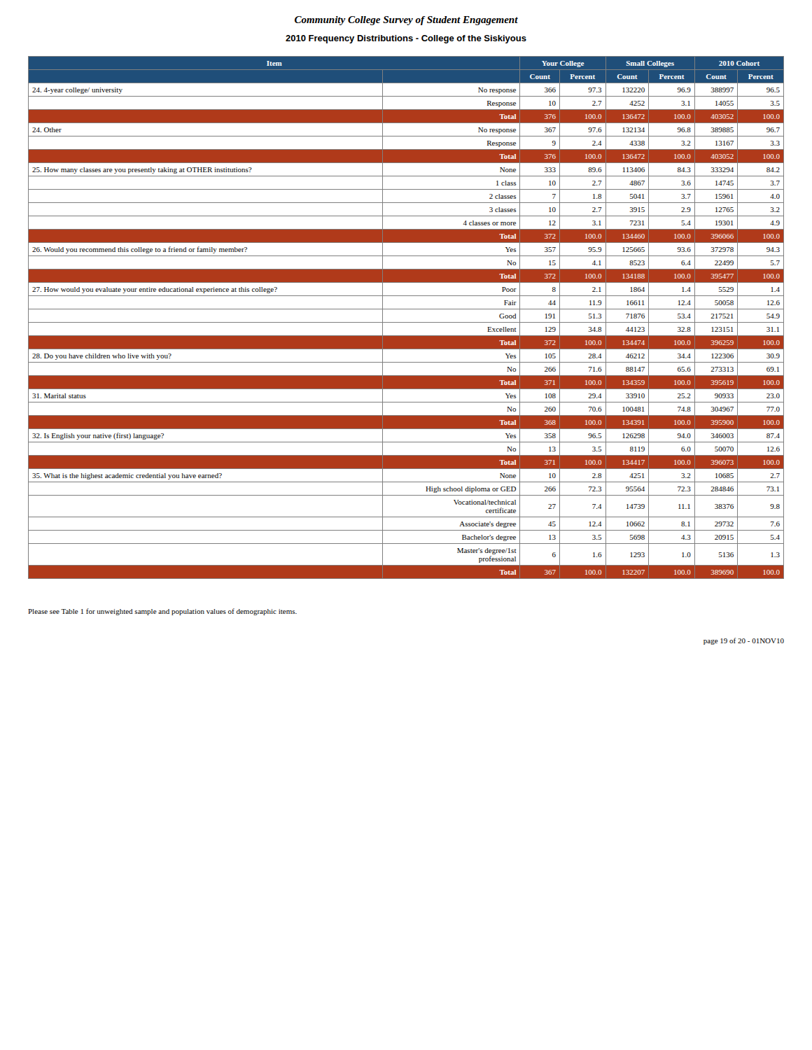Community College Survey of Student Engagement
2010 Frequency Distributions - College of the Siskiyous
| Item | Your College | Small Colleges | 2010 Cohort |
| --- | --- | --- | --- |
| | | Count | Percent | Count | Percent | Count | Percent |
| 24. 4-year college/ university | No response | 366 | 97.3 | 132220 | 96.9 | 388997 | 96.5 |
| | Response | 10 | 2.7 | 4252 | 3.1 | 14055 | 3.5 |
| | Total | 376 | 100.0 | 136472 | 100.0 | 403052 | 100.0 |
| 24. Other | No response | 367 | 97.6 | 132134 | 96.8 | 389885 | 96.7 |
| | Response | 9 | 2.4 | 4338 | 3.2 | 13167 | 3.3 |
| | Total | 376 | 100.0 | 136472 | 100.0 | 403052 | 100.0 |
| 25. How many classes are you presently taking at OTHER institutions? | None | 333 | 89.6 | 113406 | 84.3 | 333294 | 84.2 |
| | 1 class | 10 | 2.7 | 4867 | 3.6 | 14745 | 3.7 |
| | 2 classes | 7 | 1.8 | 5041 | 3.7 | 15961 | 4.0 |
| | 3 classes | 10 | 2.7 | 3915 | 2.9 | 12765 | 3.2 |
| | 4 classes or more | 12 | 3.1 | 7231 | 5.4 | 19301 | 4.9 |
| | Total | 372 | 100.0 | 134460 | 100.0 | 396066 | 100.0 |
| 26. Would you recommend this college to a friend or family member? | Yes | 357 | 95.9 | 125665 | 93.6 | 372978 | 94.3 |
| | No | 15 | 4.1 | 8523 | 6.4 | 22499 | 5.7 |
| | Total | 372 | 100.0 | 134188 | 100.0 | 395477 | 100.0 |
| 27. How would you evaluate your entire educational experience at this college? | Poor | 8 | 2.1 | 1864 | 1.4 | 5529 | 1.4 |
| | Fair | 44 | 11.9 | 16611 | 12.4 | 50058 | 12.6 |
| | Good | 191 | 51.3 | 71876 | 53.4 | 217521 | 54.9 |
| | Excellent | 129 | 34.8 | 44123 | 32.8 | 123151 | 31.1 |
| | Total | 372 | 100.0 | 134474 | 100.0 | 396259 | 100.0 |
| 28. Do you have children who live with you? | Yes | 105 | 28.4 | 46212 | 34.4 | 122306 | 30.9 |
| | No | 266 | 71.6 | 88147 | 65.6 | 273313 | 69.1 |
| | Total | 371 | 100.0 | 134359 | 100.0 | 395619 | 100.0 |
| 31. Marital status | Yes | 108 | 29.4 | 33910 | 25.2 | 90933 | 23.0 |
| | No | 260 | 70.6 | 100481 | 74.8 | 304967 | 77.0 |
| | Total | 368 | 100.0 | 134391 | 100.0 | 395900 | 100.0 |
| 32. Is English your native (first) language? | Yes | 358 | 96.5 | 126298 | 94.0 | 346003 | 87.4 |
| | No | 13 | 3.5 | 8119 | 6.0 | 50070 | 12.6 |
| | Total | 371 | 100.0 | 134417 | 100.0 | 396073 | 100.0 |
| 35. What is the highest academic credential you have earned? | None | 10 | 2.8 | 4251 | 3.2 | 10685 | 2.7 |
| | High school diploma or GED | 266 | 72.3 | 95564 | 72.3 | 284846 | 73.1 |
| | Vocational/technical certificate | 27 | 7.4 | 14739 | 11.1 | 38376 | 9.8 |
| | Associate's degree | 45 | 12.4 | 10662 | 8.1 | 29732 | 7.6 |
| | Bachelor's degree | 13 | 3.5 | 5698 | 4.3 | 20915 | 5.4 |
| | Master's degree/1st professional | 6 | 1.6 | 1293 | 1.0 | 5136 | 1.3 |
| | Total | 367 | 100.0 | 132207 | 100.0 | 389690 | 100.0 |
Please see Table 1 for unweighted sample and population values of demographic items.
page 19 of 20 - 01NOV10